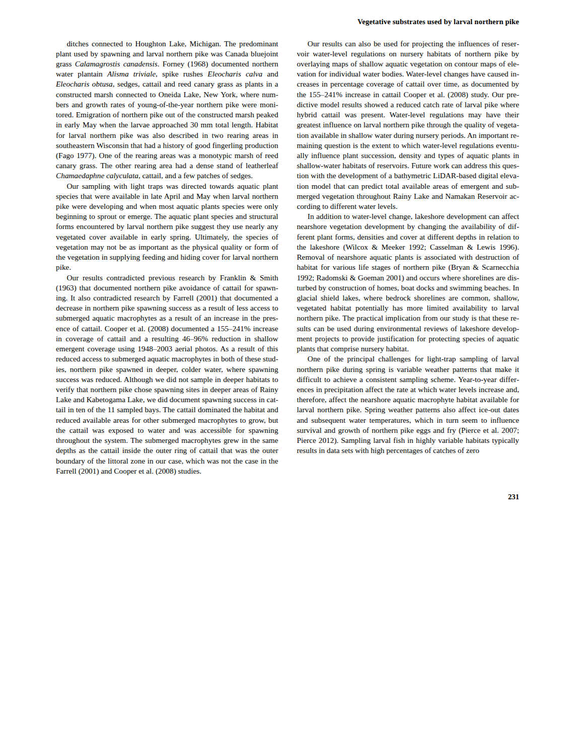Vegetative substrates used by larval northern pike
ditches connected to Houghton Lake, Michigan. The predominant plant used by spawning and larval northern pike was Canada bluejoint grass Calamagrostis canadensis. Forney (1968) documented northern water plantain Alisma triviale, spike rushes Eleocharis calva and Eleocharis obtusa, sedges, cattail and reed canary grass as plants in a constructed marsh connected to Oneida Lake, New York, where numbers and growth rates of young-of-the-year northern pike were monitored. Emigration of northern pike out of the constructed marsh peaked in early May when the larvae approached 30 mm total length. Habitat for larval northern pike was also described in two rearing areas in southeastern Wisconsin that had a history of good fingerling production (Fago 1977). One of the rearing areas was a monotypic marsh of reed canary grass. The other rearing area had a dense stand of leatherleaf Chamaedaphne calyculata, cattail, and a few patches of sedges.
Our sampling with light traps was directed towards aquatic plant species that were available in late April and May when larval northern pike were developing and when most aquatic plants species were only beginning to sprout or emerge. The aquatic plant species and structural forms encountered by larval northern pike suggest they use nearly any vegetated cover available in early spring. Ultimately, the species of vegetation may not be as important as the physical quality or form of the vegetation in supplying feeding and hiding cover for larval northern pike.
Our results contradicted previous research by Franklin & Smith (1963) that documented northern pike avoidance of cattail for spawning. It also contradicted research by Farrell (2001) that documented a decrease in northern pike spawning success as a result of less access to submerged aquatic macrophytes as a result of an increase in the presence of cattail. Cooper et al. (2008) documented a 155–241% increase in coverage of cattail and a resulting 46–96% reduction in shallow emergent coverage using 1948–2003 aerial photos. As a result of this reduced access to submerged aquatic macrophytes in both of these studies, northern pike spawned in deeper, colder water, where spawning success was reduced. Although we did not sample in deeper habitats to verify that northern pike chose spawning sites in deeper areas of Rainy Lake and Kabetogama Lake, we did document spawning success in cattail in ten of the 11 sampled bays. The cattail dominated the habitat and reduced available areas for other submerged macrophytes to grow, but the cattail was exposed to water and was accessible for spawning throughout the system. The submerged macrophytes grew in the same depths as the cattail inside the outer ring of cattail that was the outer boundary of the littoral zone in our case, which was not the case in the Farrell (2001) and Cooper et al. (2008) studies.
Our results can also be used for projecting the influences of reservoir water-level regulations on nursery habitats of northern pike by overlaying maps of shallow aquatic vegetation on contour maps of elevation for individual water bodies. Water-level changes have caused increases in percentage coverage of cattail over time, as documented by the 155–241% increase in cattail Cooper et al. (2008) study. Our predictive model results showed a reduced catch rate of larval pike where hybrid cattail was present. Water-level regulations may have their greatest influence on larval northern pike through the quality of vegetation available in shallow water during nursery periods. An important remaining question is the extent to which water-level regulations eventually influence plant succession, density and types of aquatic plants in shallow-water habitats of reservoirs. Future work can address this question with the development of a bathymetric LiDAR-based digital elevation model that can predict total available areas of emergent and submerged vegetation throughout Rainy Lake and Namakan Reservoir according to different water levels.
In addition to water-level change, lakeshore development can affect nearshore vegetation development by changing the availability of different plant forms, densities and cover at different depths in relation to the lakeshore (Wilcox & Meeker 1992; Casselman & Lewis 1996). Removal of nearshore aquatic plants is associated with destruction of habitat for various life stages of northern pike (Bryan & Scarnecchia 1992; Radomski & Goeman 2001) and occurs where shorelines are disturbed by construction of homes, boat docks and swimming beaches. In glacial shield lakes, where bedrock shorelines are common, shallow, vegetated habitat potentially has more limited availability to larval northern pike. The practical implication from our study is that these results can be used during environmental reviews of lakeshore development projects to provide justification for protecting species of aquatic plants that comprise nursery habitat.
One of the principal challenges for light-trap sampling of larval northern pike during spring is variable weather patterns that make it difficult to achieve a consistent sampling scheme. Year-to-year differences in precipitation affect the rate at which water levels increase and, therefore, affect the nearshore aquatic macrophyte habitat available for larval northern pike. Spring weather patterns also affect ice-out dates and subsequent water temperatures, which in turn seem to influence survival and growth of northern pike eggs and fry (Pierce et al. 2007; Pierce 2012). Sampling larval fish in highly variable habitats typically results in data sets with high percentages of catches of zero
231